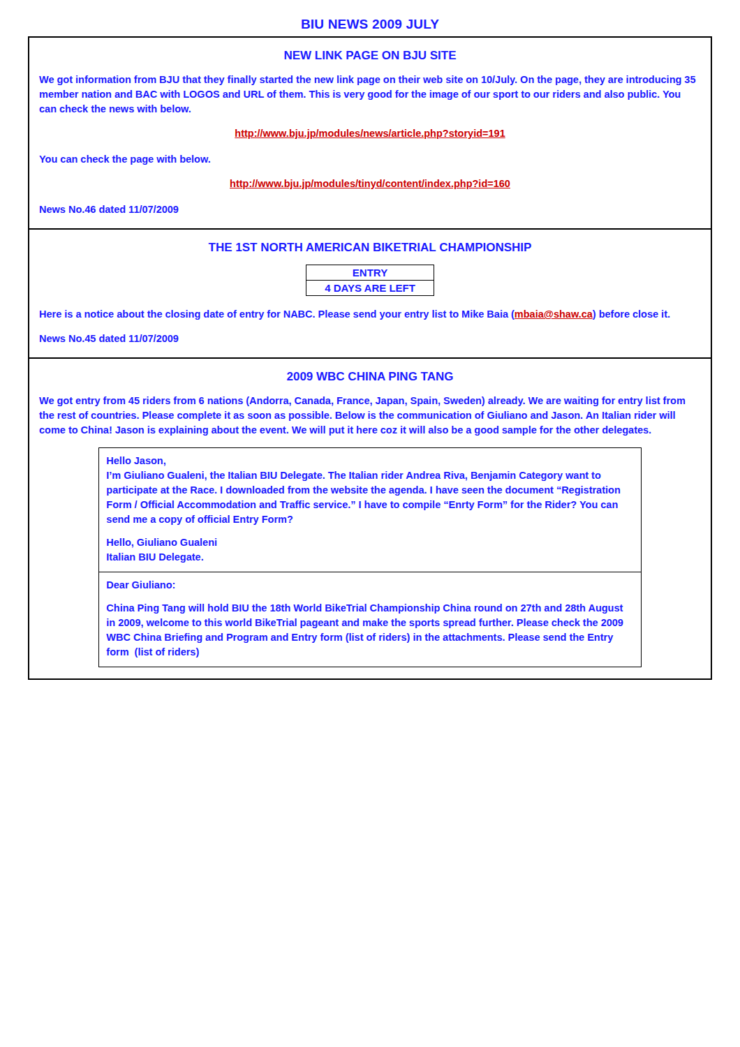BIU NEWS 2009 JULY
| NEW LINK PAGE ON BJU SITE We got information from BJU that they finally started the new link page on their web site on 10/July. On the page, they are introducing 35 member nation and BAC with LOGOS and URL of them. This is very good for the image of our sport to our riders and also public. You can check the news with below. http://www.bju.jp/modules/news/article.php?storyid=191 You can check the page with below. http://www.bju.jp/modules/tinyd/content/index.php?id=160 News No.46 dated 11/07/2009 |
| THE 1ST NORTH AMERICAN BIKETRIAL CHAMPIONSHIP / ENTRY / / 4 DAYS ARE LEFT / Here is a notice about the closing date of entry for NABC. Please send your entry list to Mike Baia ( mbaia@shaw.ca ) before close it. News No.45 dated 11/07/2009 |
| 2009 WBC CHINA PING TANG We got entry from 45 riders from 6 nations (Andorra, Canada, France, Japan, Spain, Sweden) already. We are waiting for entry list from the rest of countries. Please complete it as soon as possible. Below is the communication of Giuliano and Jason. An Italian rider will come to China! Jason is explaining about the event. We will put it here coz it will also be a good sample for the other delegates. / Hello Jason, I’m Giuliano Gualeni, the Italian BIU Delegate. The Italian rider Andrea Riva, Benjamin Category want to participate at the Race. I downloaded from the website the agenda. I have seen the document “Registration Form / Official Accommodation and Traffic service.” I have to compile “Enrty Form” for the Rider? You can send me a copy of official Entry Form? Hello, Giuliano Gualeni Italian BIU Delegate. / / Dear Giuliano: China Ping Tang will hold BIU the 18th World BikeTrial Championship China round on 27th and 28th August in 2009, welcome to this world BikeTrial pageant and make the sports spread further. Please check the 2009 WBC China Briefing and Program and Entry form (list of riders) in the attachments. Please send the Entry form (list of riders) / |